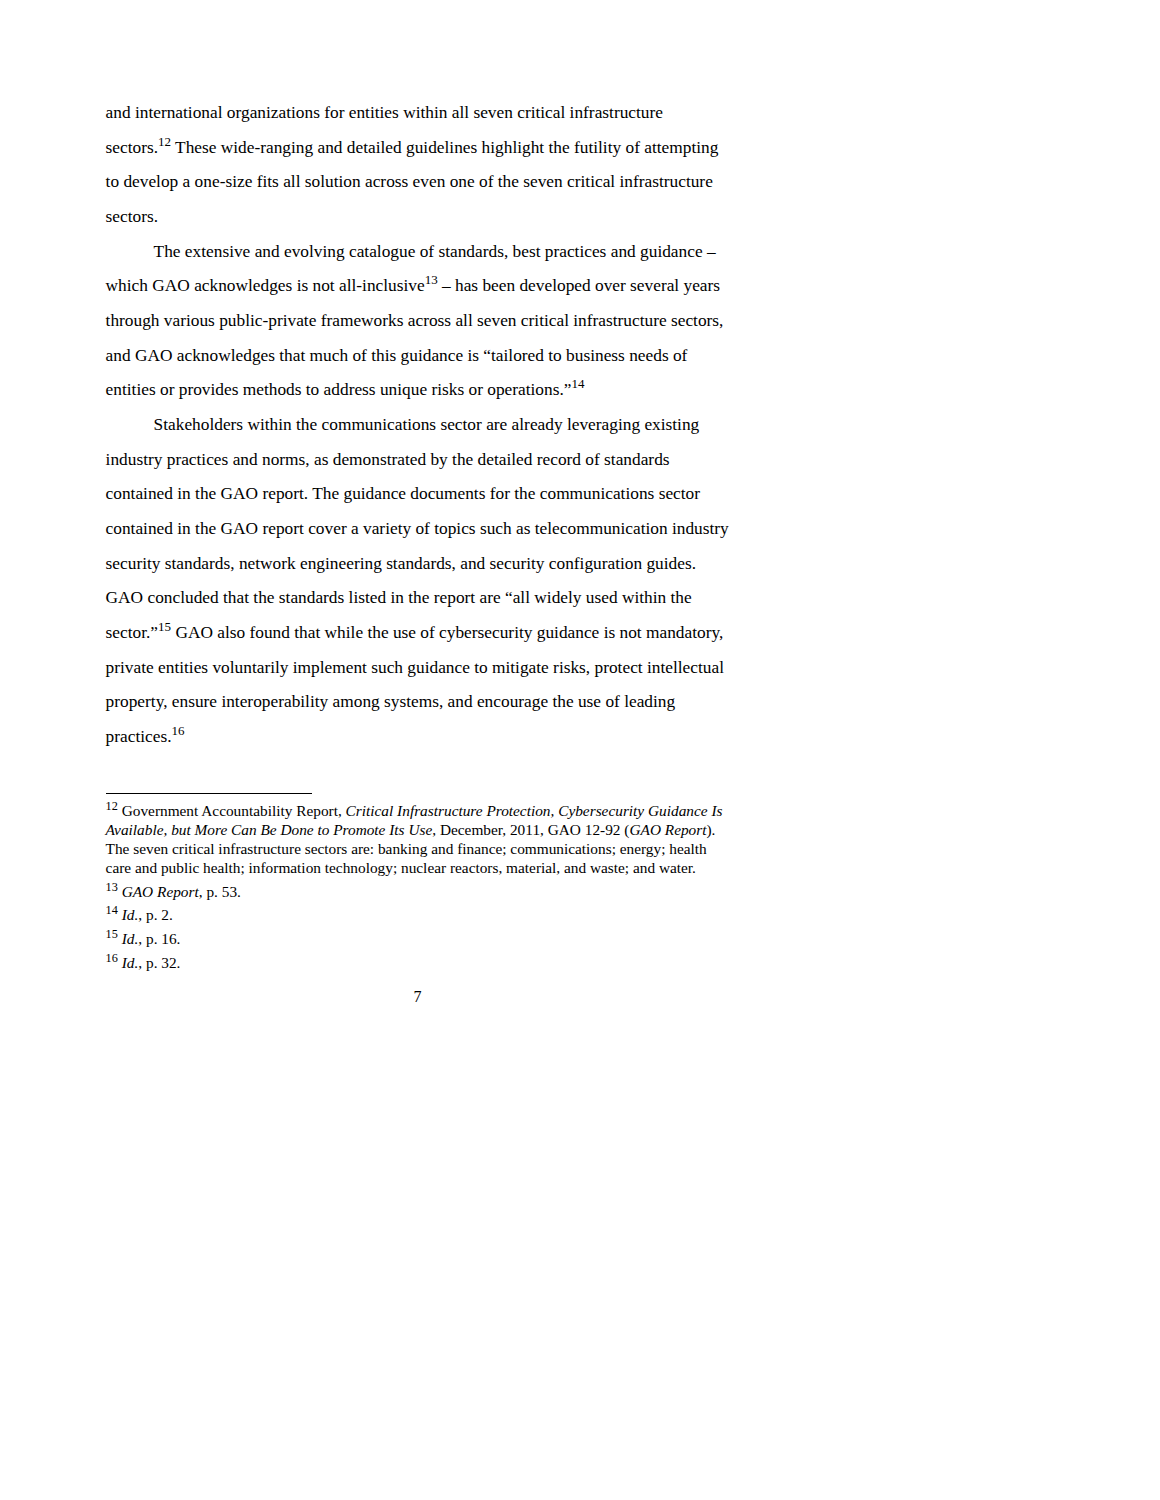and international organizations for entities within all seven critical infrastructure sectors.12 These wide-ranging and detailed guidelines highlight the futility of attempting to develop a one-size fits all solution across even one of the seven critical infrastructure sectors.
The extensive and evolving catalogue of standards, best practices and guidance – which GAO acknowledges is not all-inclusive13 – has been developed over several years through various public-private frameworks across all seven critical infrastructure sectors, and GAO acknowledges that much of this guidance is “tailored to business needs of entities or provides methods to address unique risks or operations.”14
Stakeholders within the communications sector are already leveraging existing industry practices and norms, as demonstrated by the detailed record of standards contained in the GAO report. The guidance documents for the communications sector contained in the GAO report cover a variety of topics such as telecommunication industry security standards, network engineering standards, and security configuration guides. GAO concluded that the standards listed in the report are “all widely used within the sector.”15 GAO also found that while the use of cybersecurity guidance is not mandatory, private entities voluntarily implement such guidance to mitigate risks, protect intellectual property, ensure interoperability among systems, and encourage the use of leading practices.16
12 Government Accountability Report, Critical Infrastructure Protection, Cybersecurity Guidance Is Available, but More Can Be Done to Promote Its Use, December, 2011, GAO 12-92 (GAO Report). The seven critical infrastructure sectors are: banking and finance; communications; energy; health care and public health; information technology; nuclear reactors, material, and waste; and water.
13 GAO Report, p. 53.
14 Id., p. 2.
15 Id., p. 16.
16 Id., p. 32.
7